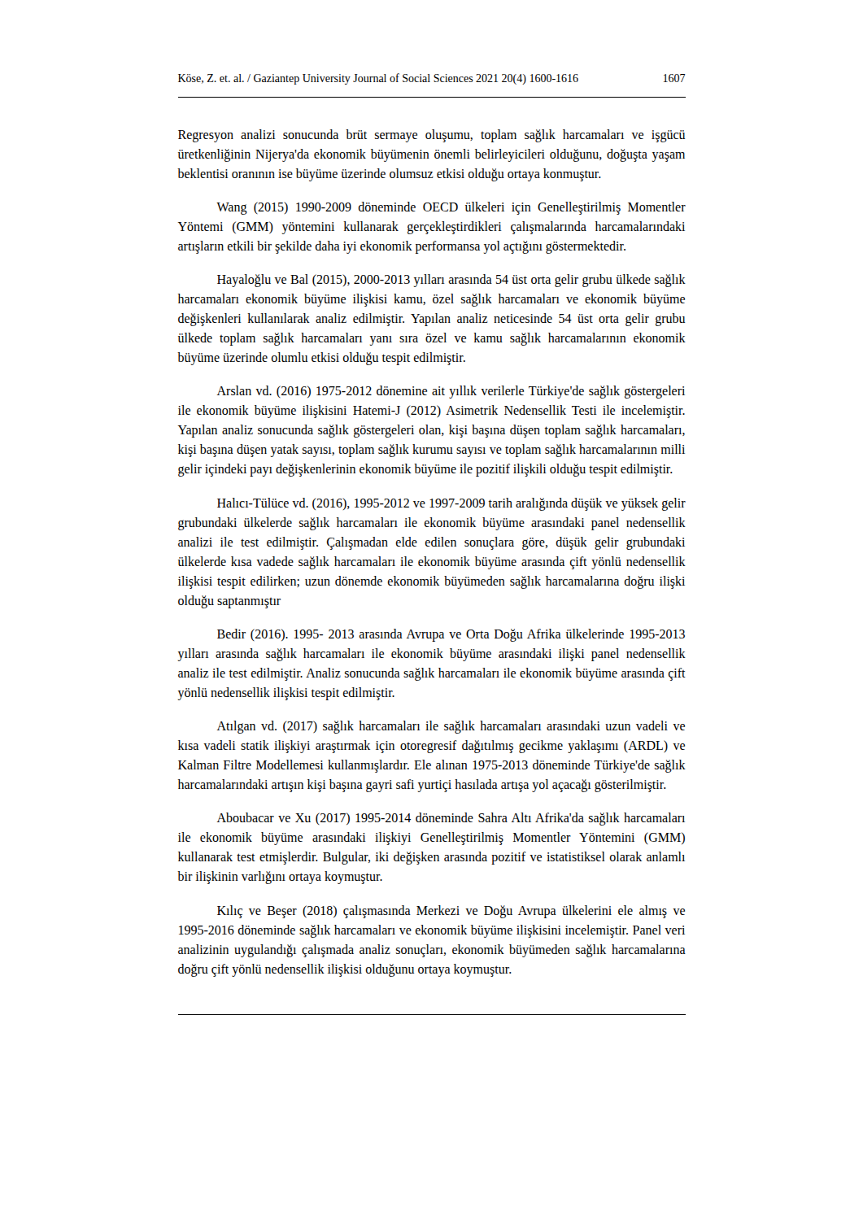Köse, Z. et. al. / Gaziantep University Journal of Social Sciences 2021 20(4) 1600-1616 1607
Regresyon analizi sonucunda brüt sermaye oluşumu, toplam sağlık harcamaları ve işgücü üretkenliğinin Nijerya'da ekonomik büyümenin önemli belirleyicileri olduğunu, doğuşta yaşam beklentisi oranının ise büyüme üzerinde olumsuz etkisi olduğu ortaya konmuştur.
Wang (2015) 1990-2009 döneminde OECD ülkeleri için Genelleştirilmiş Momentler Yöntemi (GMM) yöntemini kullanarak gerçekleştirdikleri çalışmalarında harcamalarındaki artışların etkili bir şekilde daha iyi ekonomik performansa yol açtığını göstermektedir.
Hayaloğlu ve Bal (2015), 2000-2013 yılları arasında 54 üst orta gelir grubu ülkede sağlık harcamaları ekonomik büyüme ilişkisi kamu, özel sağlık harcamaları ve ekonomik büyüme değişkenleri kullanılarak analiz edilmiştir. Yapılan analiz neticesinde 54 üst orta gelir grubu ülkede toplam sağlık harcamaları yanı sıra özel ve kamu sağlık harcamalarının ekonomik büyüme üzerinde olumlu etkisi olduğu tespit edilmiştir.
Arslan vd. (2016) 1975-2012 dönemine ait yıllık verilerle Türkiye'de sağlık göstergeleri ile ekonomik büyüme ilişkisini Hatemi-J (2012) Asimetrik Nedensellik Testi ile incelemiştir. Yapılan analiz sonucunda sağlık göstergeleri olan, kişi başına düşen toplam sağlık harcamaları, kişi başına düşen yatak sayısı, toplam sağlık kurumu sayısı ve toplam sağlık harcamalarının milli gelir içindeki payı değişkenlerinin ekonomik büyüme ile pozitif ilişkili olduğu tespit edilmiştir.
Halıcı-Tülüce vd. (2016), 1995-2012 ve 1997-2009 tarih aralığında düşük ve yüksek gelir grubundaki ülkelerde sağlık harcamaları ile ekonomik büyüme arasındaki panel nedensellik analizi ile test edilmiştir. Çalışmadan elde edilen sonuçlara göre, düşük gelir grubundaki ülkelerde kısa vadede sağlık harcamaları ile ekonomik büyüme arasında çift yönlü nedensellik ilişkisi tespit edilirken; uzun dönemde ekonomik büyümeden sağlık harcamalarına doğru ilişki olduğu saptanmıştır
Bedir (2016). 1995- 2013 arasında Avrupa ve Orta Doğu Afrika ülkelerinde 1995-2013 yılları arasında sağlık harcamaları ile ekonomik büyüme arasındaki ilişki panel nedensellik analiz ile test edilmiştir. Analiz sonucunda sağlık harcamaları ile ekonomik büyüme arasında çift yönlü nedensellik ilişkisi tespit edilmiştir.
Atılgan vd. (2017) sağlık harcamaları ile sağlık harcamaları arasındaki uzun vadeli ve kısa vadeli statik ilişkiyi araştırmak için otoregresif dağıtılmış gecikme yaklaşımı (ARDL) ve Kalman Filtre Modellemesi kullanmışlardır. Ele alınan 1975-2013 döneminde Türkiye'de sağlık harcamalarındaki artışın kişi başına gayri safi yurtiçi hasılada artışa yol açacağı gösterilmiştir.
Aboubacar ve Xu (2017) 1995-2014 döneminde Sahra Altı Afrika'da sağlık harcamaları ile ekonomik büyüme arasındaki ilişkiyi Genelleştirilmiş Momentler Yöntemini (GMM) kullanarak test etmişlerdir. Bulgular, iki değişken arasında pozitif ve istatistiksel olarak anlamlı bir ilişkinin varlığını ortaya koymuştur.
Kılıç ve Beşer (2018) çalışmasında Merkezi ve Doğu Avrupa ülkelerini ele almış ve 1995-2016 döneminde sağlık harcamaları ve ekonomik büyüme ilişkisini incelemiştir. Panel veri analizinin uygulandığı çalışmada analiz sonuçları, ekonomik büyümeden sağlık harcamalarına doğru çift yönlü nedensellik ilişkisi olduğunu ortaya koymuştur.